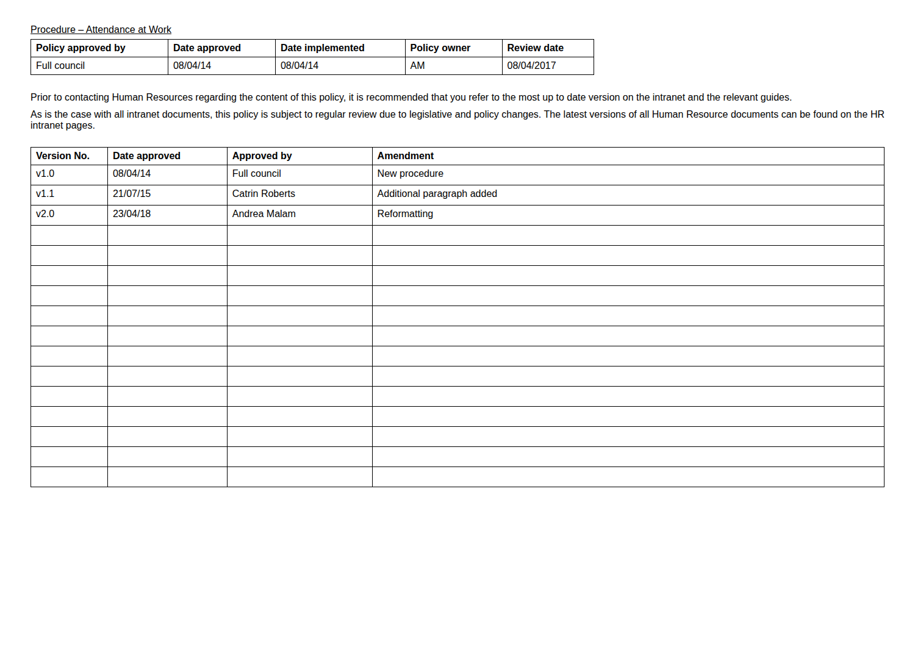Procedure – Attendance at Work
| Policy approved by | Date approved | Date implemented | Policy owner | Review date |
| --- | --- | --- | --- | --- |
| Full council | 08/04/14 | 08/04/14 | AM | 08/04/2017 |
Prior to contacting Human Resources regarding the content of this policy, it is recommended that you refer to the most up to date version on the intranet and the relevant guides.
As is the case with all intranet documents, this policy is subject to regular review due to legislative and policy changes. The latest versions of all Human Resource documents can be found on the HR intranet pages.
| Version No. | Date approved | Approved by | Amendment |
| --- | --- | --- | --- |
| v1.0 | 08/04/14 | Full council | New procedure |
| v1.1 | 21/07/15 | Catrin Roberts | Additional paragraph added |
| v2.0 | 23/04/18 | Andrea Malam | Reformatting |